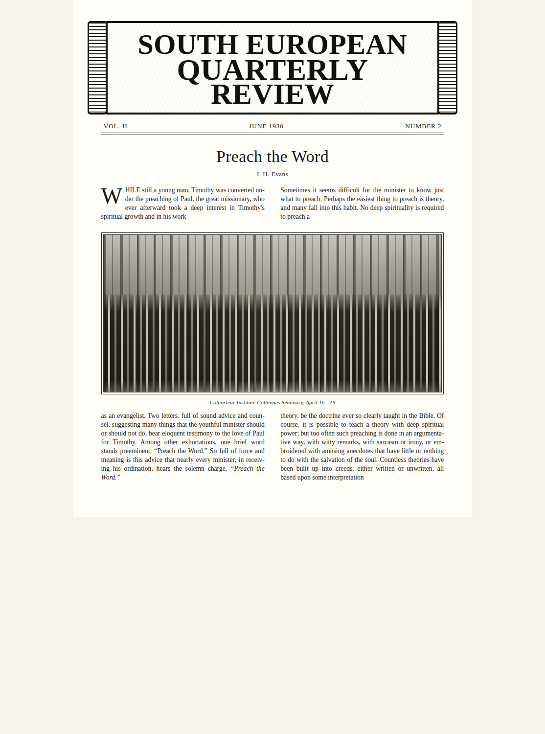South European
Quarterly
Review
VOL. II JUNE 1930 NUMBER 2
Preach the Word
I. H. Evans
WHILE still a young man, Timothy was converted under the preaching of Paul, the great missionary, who ever afterward took a deep interest in Timothy's spiritual growth and in his work
Sometimes it seems difficult for the minister to know just what to preach. Perhaps the easiest thing to preach is theory, and many fall into this habit. No deep spirituality is required to preach a
Colporteur Institute Collonges Seminary, April 16—19
as an evangelist. Two letters, full of sound advice and counsel, suggesting many things that the youthful minister should or should not do, bear eloquent testimony to the love of Paul for Timothy. Among other exhortations, one brief word stands preeminent: “Preach the Word.” So full of force and meaning is this advice that nearly every minister, in receiving his ordination, hears the solemn charge, “Preach the Word.”
theory, be the doctrine ever so clearly taught in the Bible. Of course, it is possible to teach a theory with deep spiritual power; but too often such preaching is done in an argumentative way, with witty remarks, with sarcasm or irony, or embroidered with amusing anecdotes that have little or nothing to do with the salvation of the soul. Countless theories have been built up into creeds, either written or unwritten, all based upon some interpretation